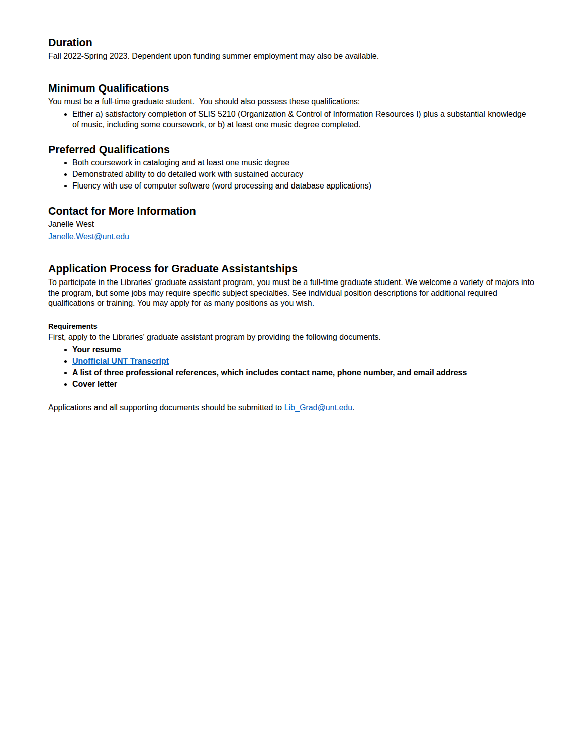Duration
Fall 2022-Spring 2023. Dependent upon funding summer employment may also be available.
Minimum Qualifications
You must be a full-time graduate student. You should also possess these qualifications:
Either a) satisfactory completion of SLIS 5210 (Organization & Control of Information Resources I) plus a substantial knowledge of music, including some coursework, or b) at least one music degree completed.
Preferred Qualifications
Both coursework in cataloging and at least one music degree
Demonstrated ability to do detailed work with sustained accuracy
Fluency with use of computer software (word processing and database applications)
Contact for More Information
Janelle West
Janelle.West@unt.edu
Application Process for Graduate Assistantships
To participate in the Libraries' graduate assistant program, you must be a full-time graduate student. We welcome a variety of majors into the program, but some jobs may require specific subject specialties. See individual position descriptions for additional required qualifications or training. You may apply for as many positions as you wish.
Requirements
First, apply to the Libraries' graduate assistant program by providing the following documents.
Your resume
Unofficial UNT Transcript
A list of three professional references, which includes contact name, phone number, and email address
Cover letter
Applications and all supporting documents should be submitted to Lib_Grad@unt.edu.